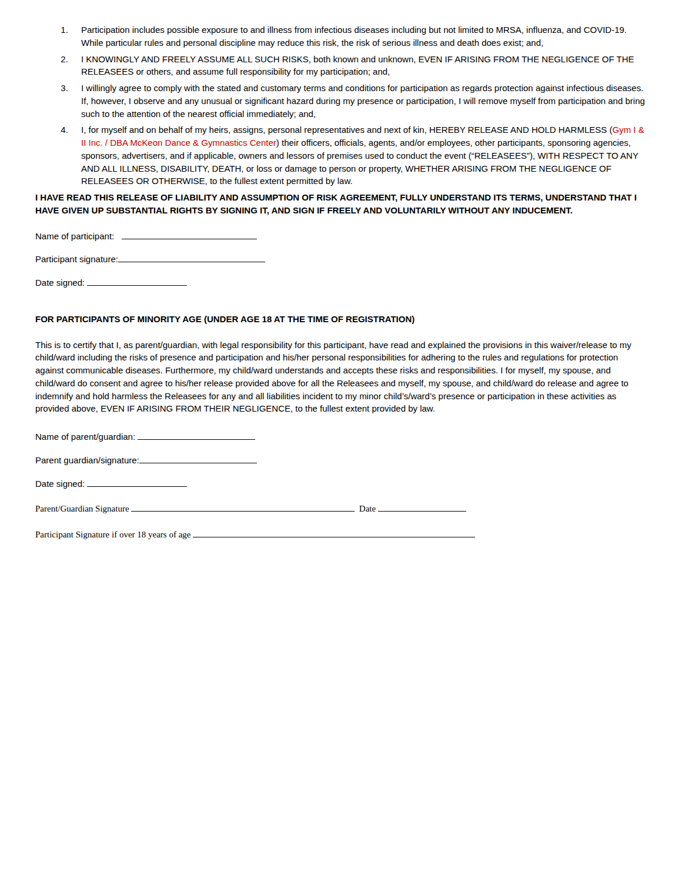Participation includes possible exposure to and illness from infectious diseases including but not limited to MRSA, influenza, and COVID-19. While particular rules and personal discipline may reduce this risk, the risk of serious illness and death does exist; and,
I KNOWINGLY AND FREELY ASSUME ALL SUCH RISKS, both known and unknown, EVEN IF ARISING FROM THE NEGLIGENCE OF THE RELEASEES or others, and assume full responsibility for my participation; and,
I willingly agree to comply with the stated and customary terms and conditions for participation as regards protection against infectious diseases. If, however, I observe and any unusual or significant hazard during my presence or participation, I will remove myself from participation and bring such to the attention of the nearest official immediately; and,
I, for myself and on behalf of my heirs, assigns, personal representatives and next of kin, HEREBY RELEASE AND HOLD HARMLESS (Gym I & II Inc. / DBA McKeon Dance & Gymnastics Center) their officers, officials, agents, and/or employees, other participants, sponsoring agencies, sponsors, advertisers, and if applicable, owners and lessors of premises used to conduct the event (“RELEASEES”), WITH RESPECT TO ANY AND ALL ILLNESS, DISABILITY, DEATH, or loss or damage to person or property, WHETHER ARISING FROM THE NEGLIGENCE OF RELEASEES OR OTHERWISE, to the fullest extent permitted by law.
I HAVE READ THIS RELEASE OF LIABILITY AND ASSUMPTION OF RISK AGREEMENT, FULLY UNDERSTAND ITS TERMS, UNDERSTAND THAT I HAVE GIVEN UP SUBSTANTIAL RIGHTS BY SIGNING IT, AND SIGN IF FREELY AND VOLUNTARILY WITHOUT ANY INDUCEMENT.
Name of participant:
Participant signature:
Date signed:
FOR PARTICIPANTS OF MINORITY AGE (UNDER AGE 18 AT THE TIME OF REGISTRATION)
This is to certify that I, as parent/guardian, with legal responsibility for this participant, have read and explained the provisions in this waiver/release to my child/ward including the risks of presence and participation and his/her personal responsibilities for adhering to the rules and regulations for protection against communicable diseases. Furthermore, my child/ward understands and accepts these risks and responsibilities. I for myself, my spouse, and child/ward do consent and agree to his/her release provided above for all the Releasees and myself, my spouse, and child/ward do release and agree to indemnify and hold harmless the Releasees for any and all liabilities incident to my minor child’s/ward’s presence or participation in these activities as provided above, EVEN IF ARISING FROM THEIR NEGLIGENCE, to the fullest extent provided by law.
Name of parent/guardian:
Parent guardian/signature:
Date signed:
Parent/Guardian Signature Date
Participant Signature if over 18 years of age